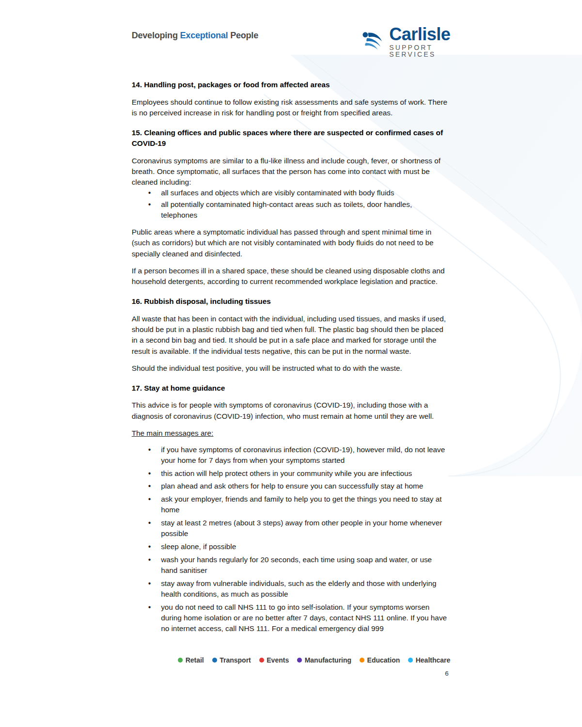Developing Exceptional People
Carlisle SUPPORT SERVICES
14. Handling post, packages or food from affected areas
Employees should continue to follow existing risk assessments and safe systems of work. There is no perceived increase in risk for handling post or freight from specified areas.
15. Cleaning offices and public spaces where there are suspected or confirmed cases of COVID-19
Coronavirus symptoms are similar to a flu-like illness and include cough, fever, or shortness of breath. Once symptomatic, all surfaces that the person has come into contact with must be cleaned including:
all surfaces and objects which are visibly contaminated with body fluids
all potentially contaminated high-contact areas such as toilets, door handles, telephones
Public areas where a symptomatic individual has passed through and spent minimal time in (such as corridors) but which are not visibly contaminated with body fluids do not need to be specially cleaned and disinfected.
If a person becomes ill in a shared space, these should be cleaned using disposable cloths and household detergents, according to current recommended workplace legislation and practice.
16. Rubbish disposal, including tissues
All waste that has been in contact with the individual, including used tissues, and masks if used, should be put in a plastic rubbish bag and tied when full. The plastic bag should then be placed in a second bin bag and tied. It should be put in a safe place and marked for storage until the result is available. If the individual tests negative, this can be put in the normal waste.
Should the individual test positive, you will be instructed what to do with the waste.
17. Stay at home guidance
This advice is for people with symptoms of coronavirus (COVID-19), including those with a diagnosis of coronavirus (COVID-19) infection, who must remain at home until they are well.
The main messages are:
if you have symptoms of coronavirus infection (COVID-19), however mild, do not leave your home for 7 days from when your symptoms started
this action will help protect others in your community while you are infectious
plan ahead and ask others for help to ensure you can successfully stay at home
ask your employer, friends and family to help you to get the things you need to stay at home
stay at least 2 metres (about 3 steps) away from other people in your home whenever possible
sleep alone, if possible
wash your hands regularly for 20 seconds, each time using soap and water, or use hand sanitiser
stay away from vulnerable individuals, such as the elderly and those with underlying health conditions, as much as possible
you do not need to call NHS 111 to go into self-isolation. If your symptoms worsen during home isolation or are no better after 7 days, contact NHS 111 online. If you have no internet access, call NHS 111. For a medical emergency dial 999
Retail Transport Events Manufacturing Education Healthcare
6